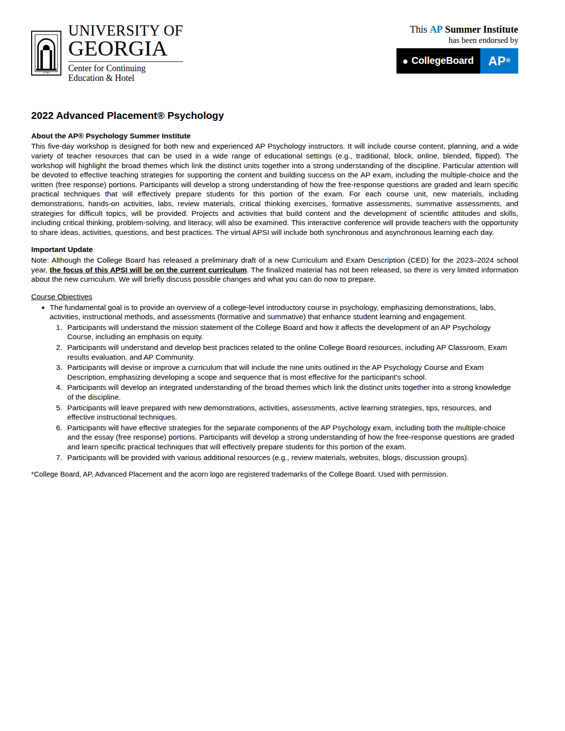1785
UNIVERSITY OF GEORGIA
Center for Continuing Education & Hotel
This AP Summer Institute
has been endorsed by
●CollegeBoard
AP®
2022 Advanced Placement® Psychology
About the AP® Psychology Summer Institute
This five-day workshop is designed for both new and experienced AP Psychology instructors. It will include course content, planning, and a wide variety of teacher resources that can be used in a wide range of educational settings (e.g., traditional, block, online, blended, flipped). The workshop will highlight the broad themes which link the distinct units together into a strong understanding of the discipline. Particular attention will be devoted to effective teaching strategies for supporting the content and building success on the AP exam, including the multiple-choice and the written (free response) portions. Participants will develop a strong understanding of how the free-response questions are graded and learn specific practical techniques that will effectively prepare students for this portion of the exam. For each course unit, new materials, including demonstrations, hands-on activities, labs, review materials, critical thinking exercises, formative assessments, summative assessments, and strategies for difficult topics, will be provided. Projects and activities that build content and the development of scientific attitudes and skills, including critical thinking, problem-solving, and literacy, will also be examined. This interactive conference will provide teachers with the opportunity to share ideas, activities, questions, and best practices. The virtual APSI will include both synchronous and asynchronous learning each day.
Important Update
Note: Although the College Board has released a preliminary draft of a new Curriculum and Exam Description (CED) for the 2023–2024 school year, the focus of this APSI will be on the current curriculum. The finalized material has not been released, so there is very limited information about the new curriculum. We will briefly discuss possible changes and what you can do now to prepare.
Course Objectives
The fundamental goal is to provide an overview of a college-level introductory course in psychology, emphasizing demonstrations, labs, activities, instructional methods, and assessments (formative and summative) that enhance student learning and engagement.
Participants will understand the mission statement of the College Board and how it affects the development of an AP Psychology Course, including an emphasis on equity.
Participants will understand and develop best practices related to the online College Board resources, including AP Classroom, Exam results evaluation, and AP Community.
Participants will devise or improve a curriculum that will include the nine units outlined in the AP Psychology Course and Exam Description, emphasizing developing a scope and sequence that is most effective for the participant's school.
Participants will develop an integrated understanding of the broad themes which link the distinct units together into a strong knowledge of the discipline.
Participants will leave prepared with new demonstrations, activities, assessments, active learning strategies, tips, resources, and effective instructional techniques.
Participants will have effective strategies for the separate components of the AP Psychology exam, including both the multiple-choice and the essay (free response) portions. Participants will develop a strong understanding of how the free-response questions are graded and learn specific practical techniques that will effectively prepare students for this portion of the exam.
Participants will be provided with various additional resources (e.g., review materials, websites, blogs, discussion groups).
*College Board, AP, Advanced Placement and the acorn logo are registered trademarks of the College Board. Used with permission.